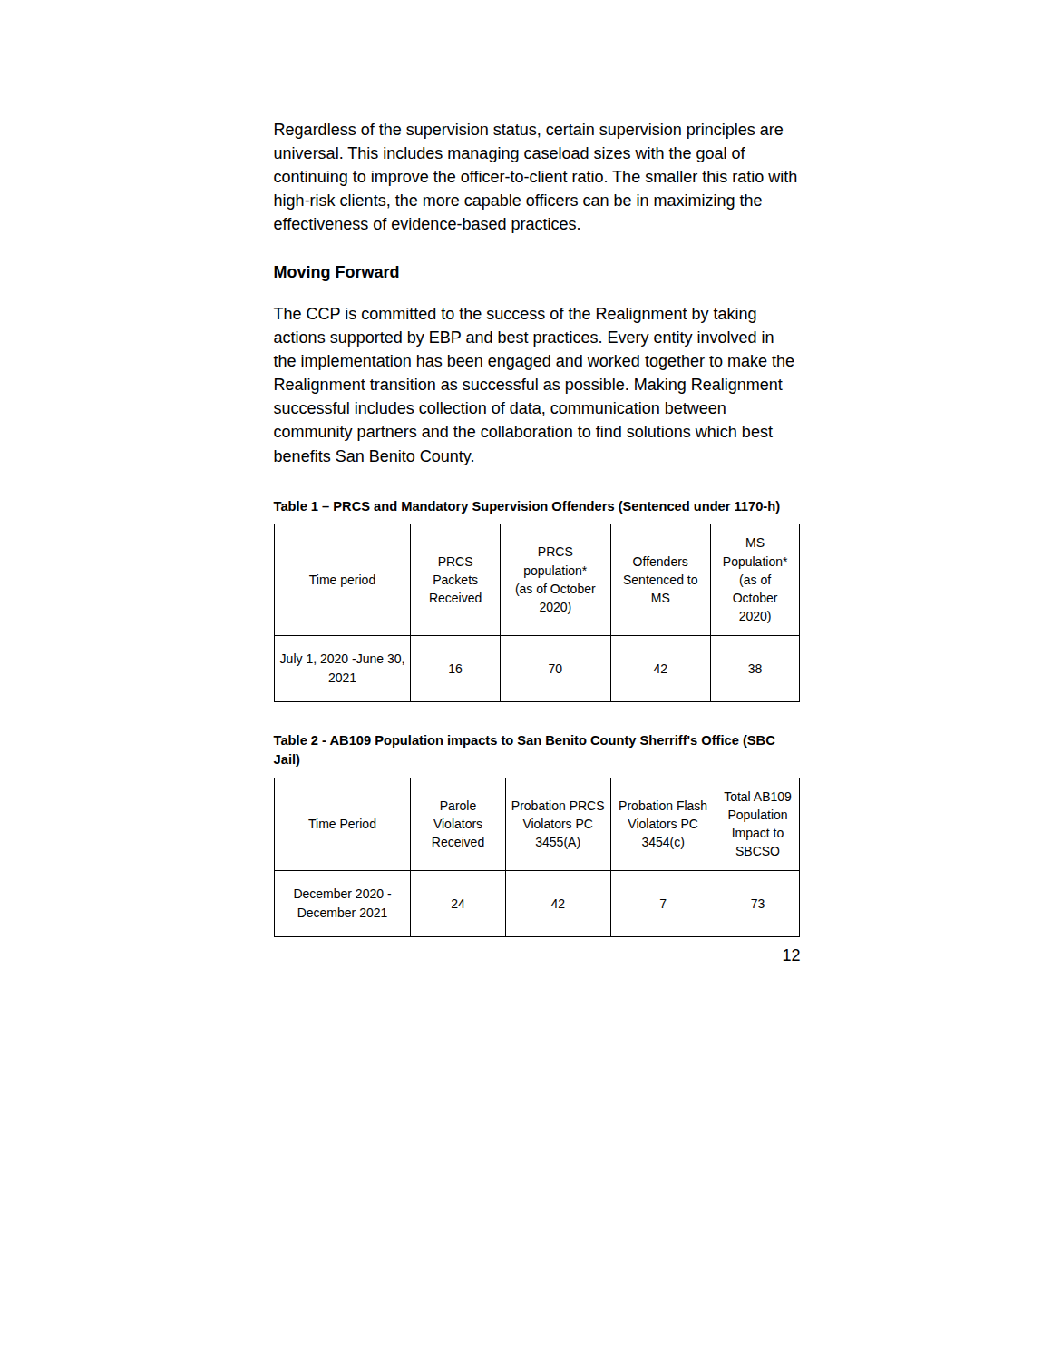Regardless of the supervision status, certain supervision principles are universal. This includes managing caseload sizes with the goal of continuing to improve the officer-to-client ratio. The smaller this ratio with high-risk clients, the more capable officers can be in maximizing the effectiveness of evidence-based practices.
Moving Forward
The CCP is committed to the success of the Realignment by taking actions supported by EBP and best practices. Every entity involved in the implementation has been engaged and worked together to make the Realignment transition as successful as possible. Making Realignment successful includes collection of data, communication between community partners and the collaboration to find solutions which best benefits San Benito County.
Table 1 – PRCS and Mandatory Supervision Offenders (Sentenced under 1170-h)
| Time period | PRCS Packets Received | PRCS population* (as of October 2020) | Offenders Sentenced to MS | MS Population* (as of October 2020) |
| --- | --- | --- | --- | --- |
| July 1, 2020 -June 30, 2021 | 16 | 70 | 42 | 38 |
Table 2 - AB109 Population impacts to San Benito County Sherriff's Office (SBC Jail)
| Time Period | Parole Violators Received | Probation PRCS Violators PC 3455(A) | Probation Flash Violators PC 3454(c) | Total AB109 Population Impact to SBCSO |
| --- | --- | --- | --- | --- |
| December 2020 -December 2021 | 24 | 42 | 7 | 73 |
12